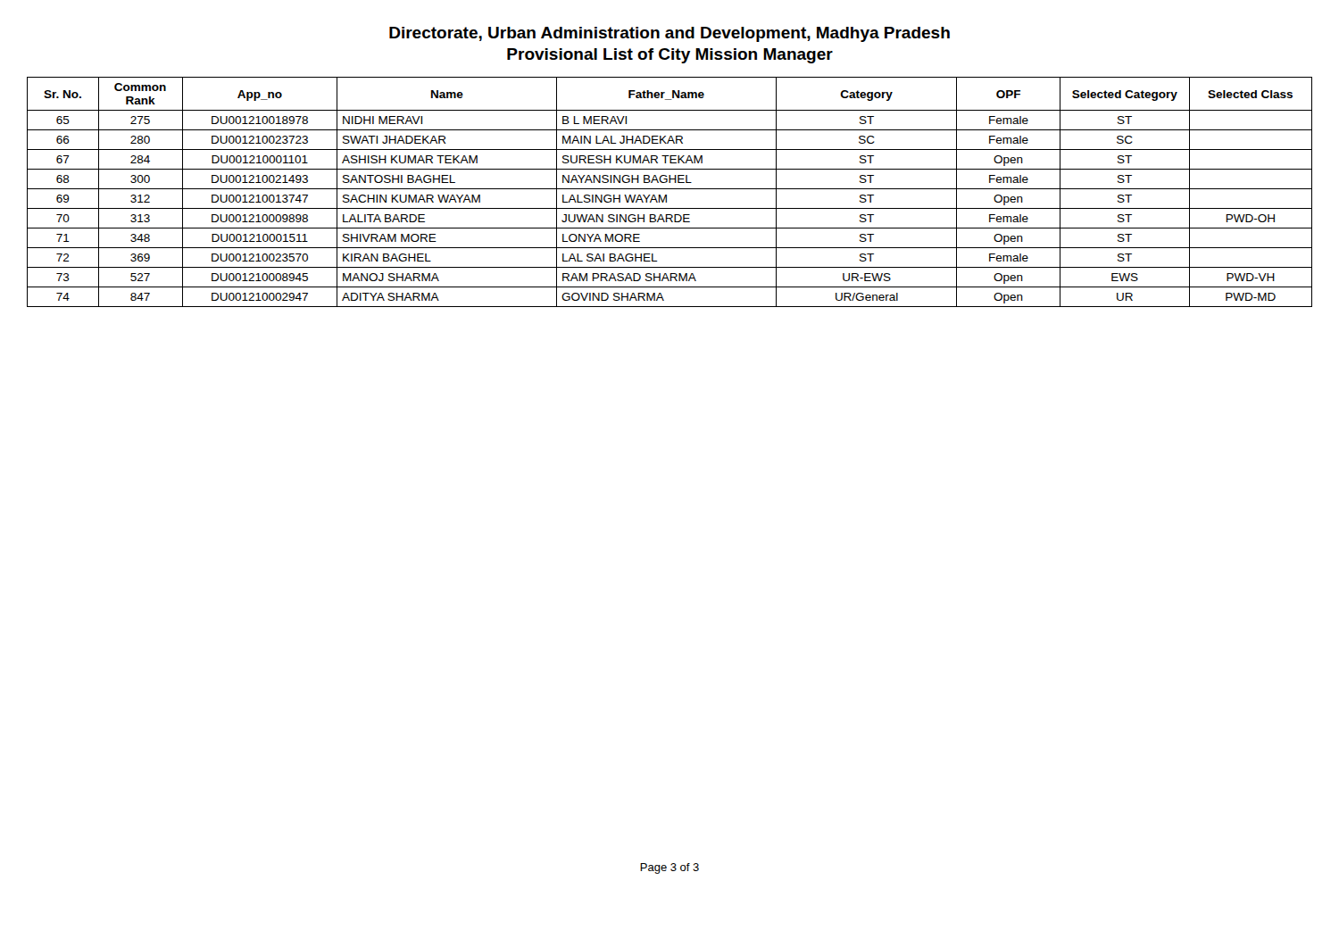Directorate, Urban Administration and Development, Madhya Pradesh
Provisional List of City Mission Manager
| Sr. No. | Common Rank | App_no | Name | Father_Name | Category | OPF | Selected Category | Selected Class |
| --- | --- | --- | --- | --- | --- | --- | --- | --- |
| 65 | 275 | DU001210018978 | NIDHI MERAVI | B L MERAVI | ST | Female | ST | |
| 66 | 280 | DU001210023723 | SWATI JHADEKAR | MAIN LAL JHADEKAR | SC | Female | SC | |
| 67 | 284 | DU001210001101 | ASHISH KUMAR TEKAM | SURESH KUMAR TEKAM | ST | Open | ST | |
| 68 | 300 | DU001210021493 | SANTOSHI BAGHEL | NAYANSINGH BAGHEL | ST | Female | ST | |
| 69 | 312 | DU001210013747 | SACHIN KUMAR WAYAM | LALSINGH WAYAM | ST | Open | ST | |
| 70 | 313 | DU001210009898 | LALITA BARDE | JUWAN SINGH BARDE | ST | Female | ST | PWD-OH |
| 71 | 348 | DU001210001511 | SHIVRAM MORE | LONYA MORE | ST | Open | ST | |
| 72 | 369 | DU001210023570 | KIRAN BAGHEL | LAL SAI BAGHEL | ST | Female | ST | |
| 73 | 527 | DU001210008945 | MANOJ SHARMA | RAM PRASAD SHARMA | UR-EWS | Open | EWS | PWD-VH |
| 74 | 847 | DU001210002947 | ADITYA SHARMA | GOVIND SHARMA | UR/General | Open | UR | PWD-MD |
Page 3 of 3